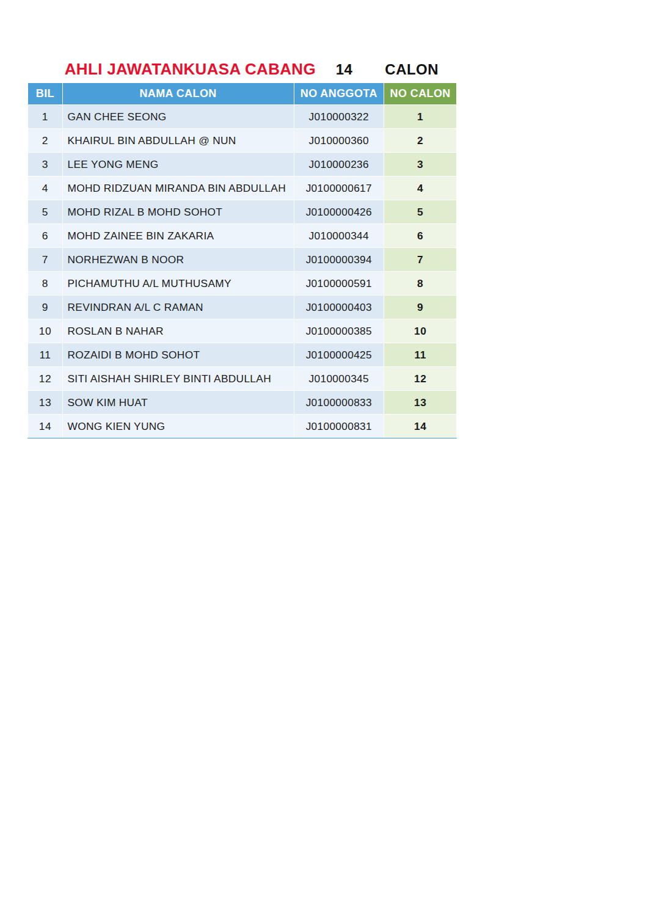AHLI JAWATANKUASA CABANG
14 CALON
| BIL | NAMA CALON | NO ANGGOTA | NO CALON |
| --- | --- | --- | --- |
| 1 | GAN CHEE SEONG | J010000322 | 1 |
| 2 | KHAIRUL BIN ABDULLAH @ NUN | J010000360 | 2 |
| 3 | LEE YONG MENG | J010000236 | 3 |
| 4 | MOHD RIDZUAN MIRANDA BIN ABDULLAH | J0100000617 | 4 |
| 5 | MOHD RIZAL B MOHD SOHOT | J0100000426 | 5 |
| 6 | MOHD ZAINEE BIN ZAKARIA | J010000344 | 6 |
| 7 | NORHEZWAN B NOOR | J0100000394 | 7 |
| 8 | PICHAMUTHU A/L MUTHUSAMY | J0100000591 | 8 |
| 9 | REVINDRAN A/L C RAMAN | J0100000403 | 9 |
| 10 | ROSLAN B NAHAR | J0100000385 | 10 |
| 11 | ROZAIDI B MOHD SOHOT | J0100000425 | 11 |
| 12 | SITI AISHAH SHIRLEY BINTI ABDULLAH | J010000345 | 12 |
| 13 | SOW KIM HUAT | J0100000833 | 13 |
| 14 | WONG KIEN YUNG | J0100000831 | 14 |